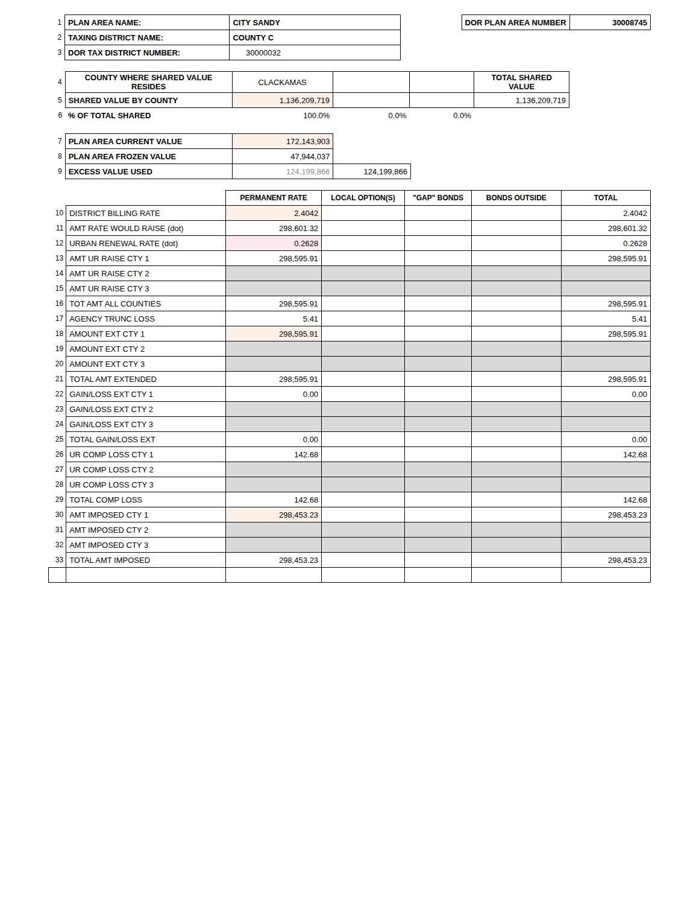| 1 | PLAN AREA NAME: | CITY SANDY | | DOR PLAN AREA NUMBER | 30008745 |
| 2 | TAXING DISTRICT NAME: | COUNTY C | | | |
| 3 | DOR TAX DISTRICT NUMBER: | 30000032 | | | |
| 4 | COUNTY WHERE SHARED VALUE RESIDES | CLACKAMAS | | | TOTAL SHARED VALUE | |
| 5 | SHARED VALUE BY COUNTY | 1,136,209,719 | | | 1,136,209,719 | |
| 6 | % OF TOTAL SHARED | 100.0% | 0.0% | 0.0% | | |
| 7 | PLAN AREA CURRENT VALUE | 172,143,903 | | | | |
| 8 | PLAN AREA FROZEN VALUE | 47,944,037 | | | | |
| 9 | EXCESS VALUE USED | 124,199,866 | 124,199,866 | | | |
| | | PERMANENT RATE | LOCAL OPTION(S) | "GAP" BONDS | BONDS OUTSIDE | TOTAL |
| 10 | DISTRICT BILLING RATE | 2.4042 | | | | 2.4042 |
| 11 | AMT RATE WOULD RAISE (dot) | 298,601.32 | | | | 298,601.32 |
| 12 | URBAN RENEWAL RATE (dot) | 0.2628 | | | | 0.2628 |
| 13 | AMT UR RAISE CTY 1 | 298,595.91 | | | | 298,595.91 |
| 14 | AMT UR RAISE CTY 2 | | | | | |
| 15 | AMT UR RAISE CTY 3 | | | | | |
| 16 | TOT AMT ALL COUNTIES | 298,595.91 | | | | 298,595.91 |
| 17 | AGENCY TRUNC LOSS | 5.41 | | | | 5.41 |
| 18 | AMOUNT EXT CTY 1 | 298,595.91 | | | | 298,595.91 |
| 19 | AMOUNT EXT CTY 2 | | | | | |
| 20 | AMOUNT EXT CTY 3 | | | | | |
| 21 | TOTAL AMT EXTENDED | 298,595.91 | | | | 298,595.91 |
| 22 | GAIN/LOSS EXT CTY 1 | 0.00 | | | | 0.00 |
| 23 | GAIN/LOSS EXT CTY 2 | | | | | |
| 24 | GAIN/LOSS EXT CTY 3 | | | | | |
| 25 | TOTAL GAIN/LOSS EXT | 0.00 | | | | 0.00 |
| 26 | UR COMP LOSS CTY 1 | 142.68 | | | | 142.68 |
| 27 | UR COMP LOSS CTY 2 | | | | | |
| 28 | UR COMP LOSS CTY 3 | | | | | |
| 29 | TOTAL COMP LOSS | 142.68 | | | | 142.68 |
| 30 | AMT IMPOSED CTY 1 | 298,453.23 | | | | 298,453.23 |
| 31 | AMT IMPOSED CTY 2 | | | | | |
| 32 | AMT IMPOSED CTY 3 | | | | | |
| 33 | TOTAL AMT IMPOSED | 298,453.23 | | | | 298,453.23 |